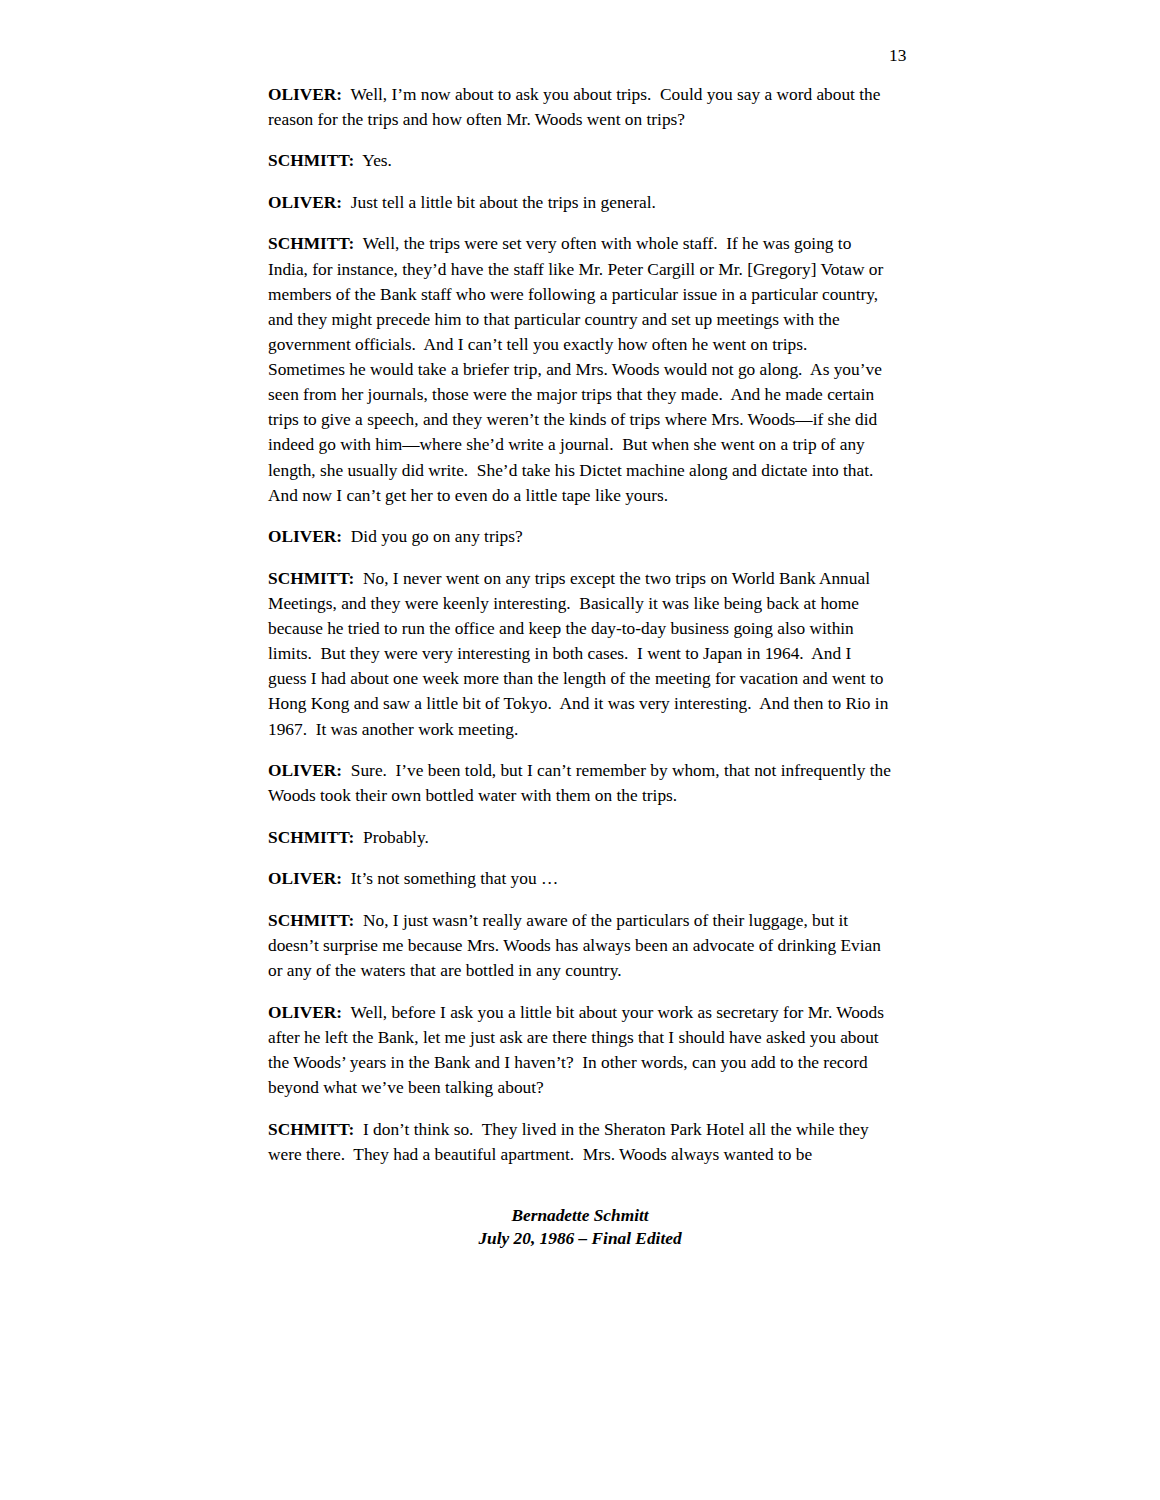13
OLIVER: Well, I’m now about to ask you about trips. Could you say a word about the reason for the trips and how often Mr. Woods went on trips?
SCHMITT: Yes.
OLIVER: Just tell a little bit about the trips in general.
SCHMITT: Well, the trips were set very often with whole staff. If he was going to India, for instance, they’d have the staff like Mr. Peter Cargill or Mr. [Gregory] Votaw or members of the Bank staff who were following a particular issue in a particular country, and they might precede him to that particular country and set up meetings with the government officials. And I can’t tell you exactly how often he went on trips. Sometimes he would take a briefer trip, and Mrs. Woods would not go along. As you’ve seen from her journals, those were the major trips that they made. And he made certain trips to give a speech, and they weren’t the kinds of trips where Mrs. Woods—if she did indeed go with him—where she’d write a journal. But when she went on a trip of any length, she usually did write. She’d take his Dictet machine along and dictate into that. And now I can’t get her to even do a little tape like yours.
OLIVER: Did you go on any trips?
SCHMITT: No, I never went on any trips except the two trips on World Bank Annual Meetings, and they were keenly interesting. Basically it was like being back at home because he tried to run the office and keep the day-to-day business going also within limits. But they were very interesting in both cases. I went to Japan in 1964. And I guess I had about one week more than the length of the meeting for vacation and went to Hong Kong and saw a little bit of Tokyo. And it was very interesting. And then to Rio in 1967. It was another work meeting.
OLIVER: Sure. I’ve been told, but I can’t remember by whom, that not infrequently the Woods took their own bottled water with them on the trips.
SCHMITT: Probably.
OLIVER: It’s not something that you …
SCHMITT: No, I just wasn’t really aware of the particulars of their luggage, but it doesn’t surprise me because Mrs. Woods has always been an advocate of drinking Evian or any of the waters that are bottled in any country.
OLIVER: Well, before I ask you a little bit about your work as secretary for Mr. Woods after he left the Bank, let me just ask are there things that I should have asked you about the Woods’ years in the Bank and I haven’t? In other words, can you add to the record beyond what we’ve been talking about?
SCHMITT: I don’t think so. They lived in the Sheraton Park Hotel all the while they were there. They had a beautiful apartment. Mrs. Woods always wanted to be
Bernadette Schmitt
July 20, 1986 – Final Edited